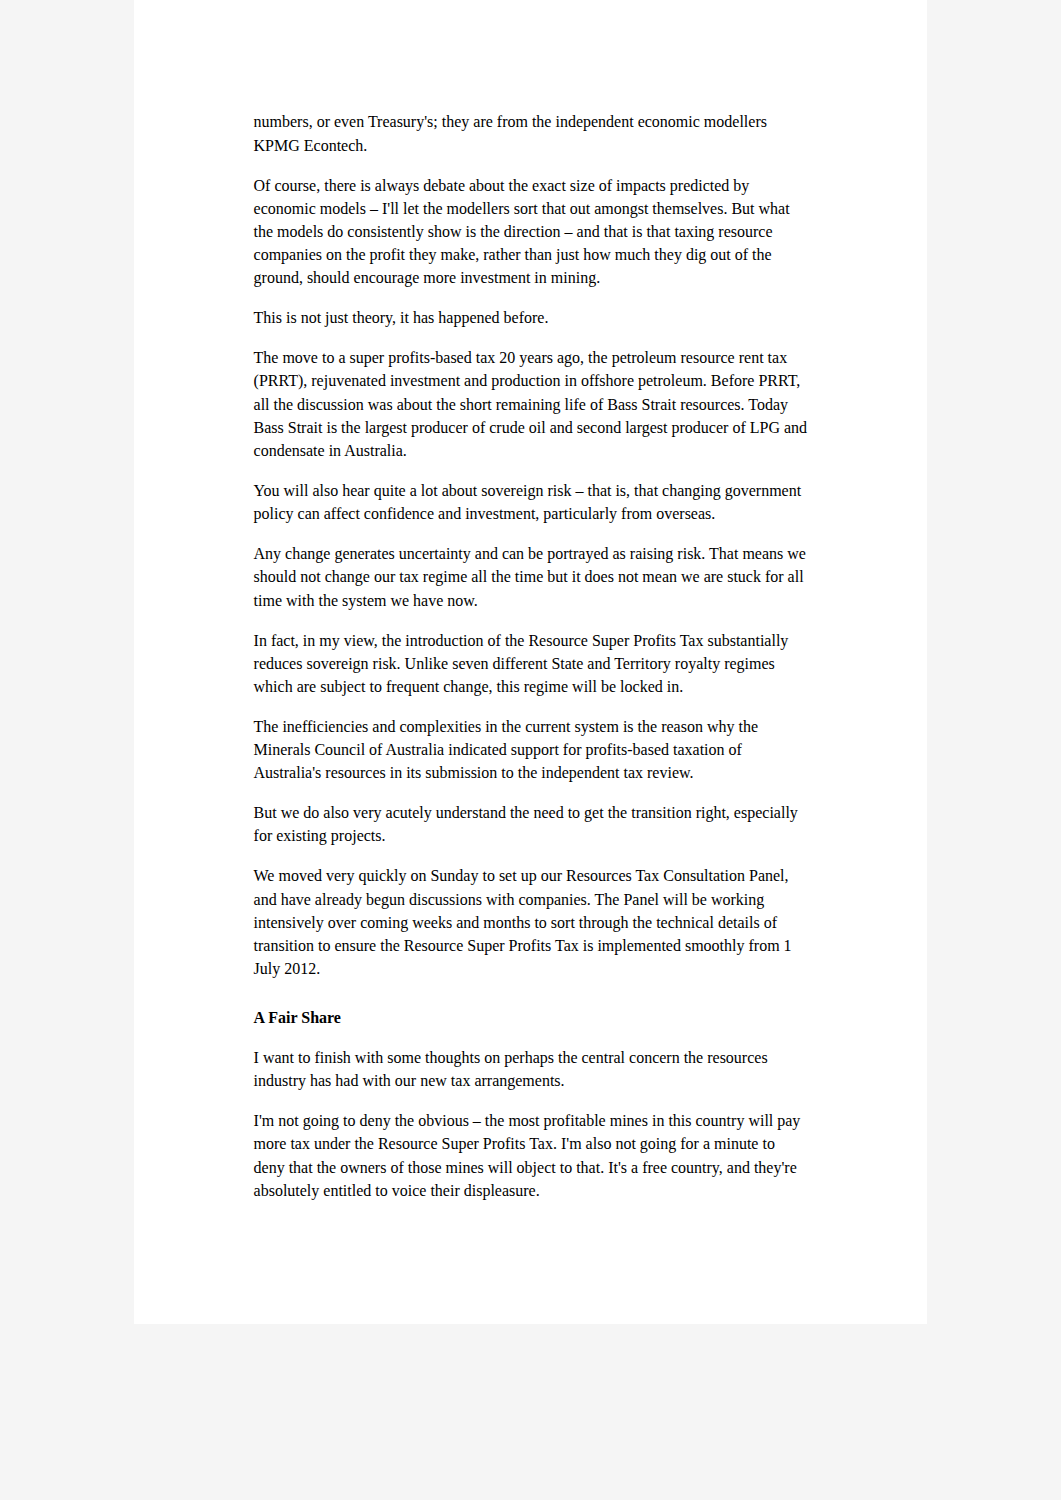numbers, or even Treasury's; they are from the independent economic modellers KPMG Econtech.
Of course, there is always debate about the exact size of impacts predicted by economic models – I'll let the modellers sort that out amongst themselves. But what the models do consistently show is the direction – and that is that taxing resource companies on the profit they make, rather than just how much they dig out of the ground, should encourage more investment in mining.
This is not just theory, it has happened before.
The move to a super profits-based tax 20 years ago, the petroleum resource rent tax (PRRT), rejuvenated investment and production in offshore petroleum. Before PRRT, all the discussion was about the short remaining life of Bass Strait resources. Today Bass Strait is the largest producer of crude oil and second largest producer of LPG and condensate in Australia.
You will also hear quite a lot about sovereign risk – that is, that changing government policy can affect confidence and investment, particularly from overseas.
Any change generates uncertainty and can be portrayed as raising risk. That means we should not change our tax regime all the time but it does not mean we are stuck for all time with the system we have now.
In fact, in my view, the introduction of the Resource Super Profits Tax substantially reduces sovereign risk. Unlike seven different State and Territory royalty regimes which are subject to frequent change, this regime will be locked in.
The inefficiencies and complexities in the current system is the reason why the Minerals Council of Australia indicated support for profits-based taxation of Australia's resources in its submission to the independent tax review.
But we do also very acutely understand the need to get the transition right, especially for existing projects.
We moved very quickly on Sunday to set up our Resources Tax Consultation Panel, and have already begun discussions with companies. The Panel will be working intensively over coming weeks and months to sort through the technical details of transition to ensure the Resource Super Profits Tax is implemented smoothly from 1 July 2012.
A Fair Share
I want to finish with some thoughts on perhaps the central concern the resources industry has had with our new tax arrangements.
I'm not going to deny the obvious – the most profitable mines in this country will pay more tax under the Resource Super Profits Tax. I'm also not going for a minute to deny that the owners of those mines will object to that. It's a free country, and they're absolutely entitled to voice their displeasure.